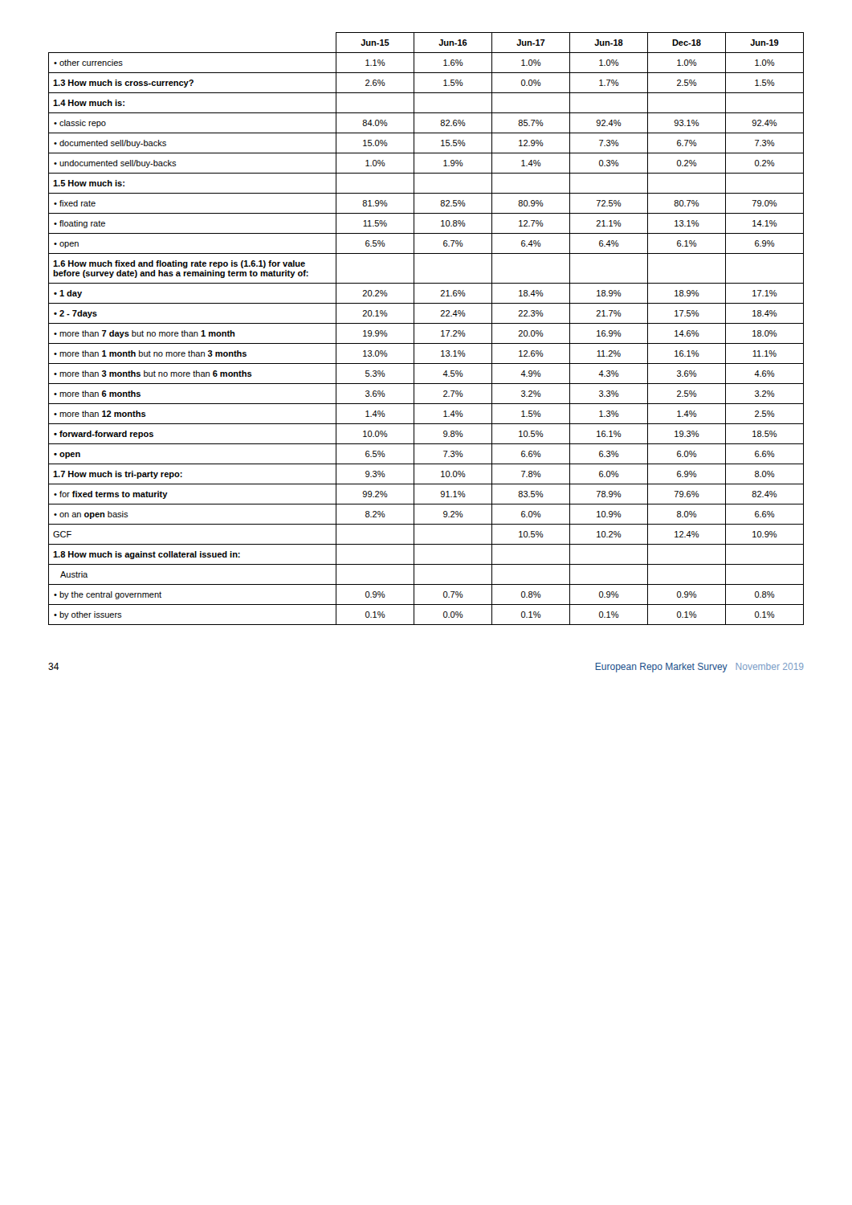| | Jun-15 | Jun-16 | Jun-17 | Jun-18 | Dec-18 | Jun-19 |
| --- | --- | --- | --- | --- | --- | --- |
| • other currencies | 1.1% | 1.6% | 1.0% | 1.0% | 1.0% | 1.0% |
| 1.3 How much is cross-currency? | 2.6% | 1.5% | 0.0% | 1.7% | 2.5% | 1.5% |
| 1.4 How much is: | | | | | | |
| • classic repo | 84.0% | 82.6% | 85.7% | 92.4% | 93.1% | 92.4% |
| • documented sell/buy-backs | 15.0% | 15.5% | 12.9% | 7.3% | 6.7% | 7.3% |
| • undocumented sell/buy-backs | 1.0% | 1.9% | 1.4% | 0.3% | 0.2% | 0.2% |
| 1.5 How much is: | | | | | | |
| • fixed rate | 81.9% | 82.5% | 80.9% | 72.5% | 80.7% | 79.0% |
| • floating rate | 11.5% | 10.8% | 12.7% | 21.1% | 13.1% | 14.1% |
| • open | 6.5% | 6.7% | 6.4% | 6.4% | 6.1% | 6.9% |
| 1.6 How much fixed and floating rate repo is (1.6.1) for value before (survey date) and has a remaining term to maturity of: | | | | | | |
| • 1 day | 20.2% | 21.6% | 18.4% | 18.9% | 18.9% | 17.1% |
| • 2 - 7days | 20.1% | 22.4% | 22.3% | 21.7% | 17.5% | 18.4% |
| • more than 7 days but no more than 1 month | 19.9% | 17.2% | 20.0% | 16.9% | 14.6% | 18.0% |
| • more than 1 month but no more than 3 months | 13.0% | 13.1% | 12.6% | 11.2% | 16.1% | 11.1% |
| • more than 3 months but no more than 6 months | 5.3% | 4.5% | 4.9% | 4.3% | 3.6% | 4.6% |
| • more than 6 months | 3.6% | 2.7% | 3.2% | 3.3% | 2.5% | 3.2% |
| • more than 12 months | 1.4% | 1.4% | 1.5% | 1.3% | 1.4% | 2.5% |
| • forward-forward repos | 10.0% | 9.8% | 10.5% | 16.1% | 19.3% | 18.5% |
| • open | 6.5% | 7.3% | 6.6% | 6.3% | 6.0% | 6.6% |
| 1.7 How much is tri-party repo: | 9.3% | 10.0% | 7.8% | 6.0% | 6.9% | 8.0% |
| • for fixed terms to maturity | 99.2% | 91.1% | 83.5% | 78.9% | 79.6% | 82.4% |
| • on an open basis | 8.2% | 9.2% | 6.0% | 10.9% | 8.0% | 6.6% |
| GCF | | | 10.5% | 10.2% | 12.4% | 10.9% |
| 1.8 How much is against collateral issued in: | | | | | | |
| Austria | | | | | | |
| • by the central government | 0.9% | 0.7% | 0.8% | 0.9% | 0.9% | 0.8% |
| • by other issuers | 0.1% | 0.0% | 0.1% | 0.1% | 0.1% | 0.1% |
34
European Repo Market Survey November 2019